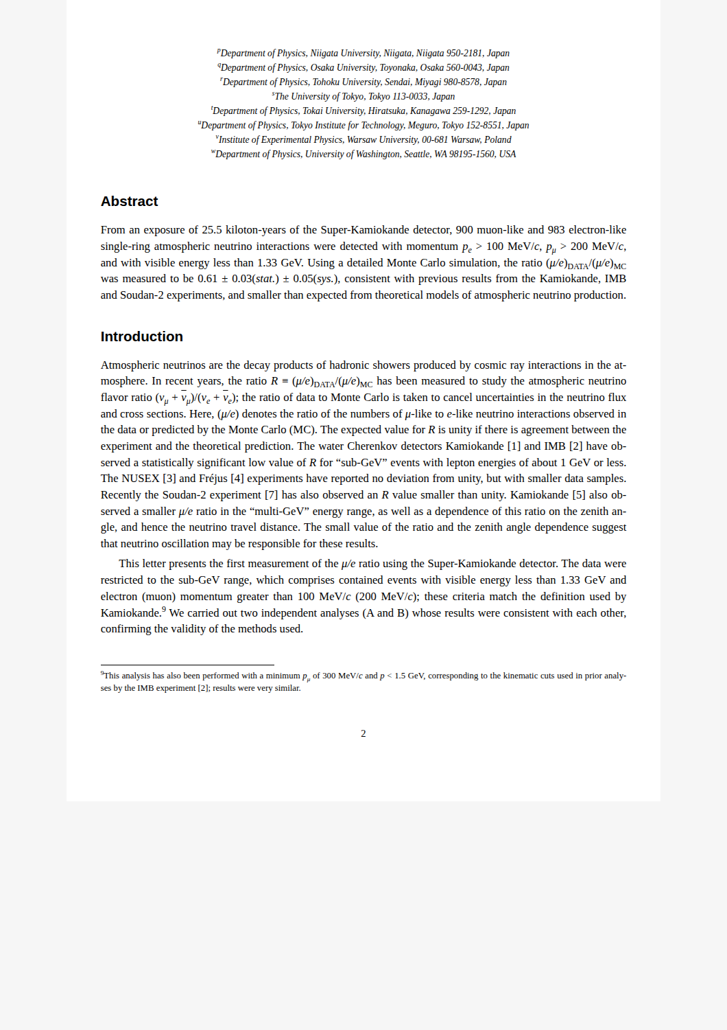pDepartment of Physics, Niigata University, Niigata, Niigata 950-2181, Japan
qDepartment of Physics, Osaka University, Toyonaka, Osaka 560-0043, Japan
rDepartment of Physics, Tohoku University, Sendai, Miyagi 980-8578, Japan
sThe University of Tokyo, Tokyo 113-0033, Japan
tDepartment of Physics, Tokai University, Hiratsuka, Kanagawa 259-1292, Japan
uDepartment of Physics, Tokyo Institute for Technology, Meguro, Tokyo 152-8551, Japan
vInstitute of Experimental Physics, Warsaw University, 00-681 Warsaw, Poland
wDepartment of Physics, University of Washington, Seattle, WA 98195-1560, USA
Abstract
From an exposure of 25.5 kiloton-years of the Super-Kamiokande detector, 900 muon-like and 983 electron-like single-ring atmospheric neutrino interactions were detected with momentum pe > 100 MeV/c, pμ > 200 MeV/c, and with visible energy less than 1.33 GeV. Using a detailed Monte Carlo simulation, the ratio (μ/e)DATA/(μ/e)MC was measured to be 0.61 ± 0.03(stat.) ± 0.05(sys.), consistent with previous results from the Kamiokande, IMB and Soudan-2 experiments, and smaller than expected from theoretical models of atmospheric neutrino production.
Introduction
Atmospheric neutrinos are the decay products of hadronic showers produced by cosmic ray interactions in the atmosphere. In recent years, the ratio R ≡ (μ/e)DATA/(μ/e)MC has been measured to study the atmospheric neutrino flavor ratio (νμ + νμ)/(νe + νe); the ratio of data to Monte Carlo is taken to cancel uncertainties in the neutrino flux and cross sections. Here, (μ/e) denotes the ratio of the numbers of μ-like to e-like neutrino interactions observed in the data or predicted by the Monte Carlo (MC). The expected value for R is unity if there is agreement between the experiment and the theoretical prediction. The water Cherenkov detectors Kamiokande [1] and IMB [2] have observed a statistically significant low value of R for “sub-GeV” events with lepton energies of about 1 GeV or less. The NUSEX [3] and Fréjus [4] experiments have reported no deviation from unity, but with smaller data samples. Recently the Soudan-2 experiment [7] has also observed an R value smaller than unity. Kamiokande [5] also observed a smaller μ/e ratio in the “multi-GeV” energy range, as well as a dependence of this ratio on the zenith angle, and hence the neutrino travel distance. The small value of the ratio and the zenith angle dependence suggest that neutrino oscillation may be responsible for these results.
This letter presents the first measurement of the μ/e ratio using the Super-Kamiokande detector. The data were restricted to the sub-GeV range, which comprises contained events with visible energy less than 1.33 GeV and electron (muon) momentum greater than 100 MeV/c (200 MeV/c); these criteria match the definition used by Kamiokande.9 We carried out two independent analyses (A and B) whose results were consistent with each other, confirming the validity of the methods used.
9This analysis has also been performed with a minimum pμ of 300 MeV/c and p < 1.5 GeV, corresponding to the kinematic cuts used in prior analyses by the IMB experiment [2]; results were very similar.
2